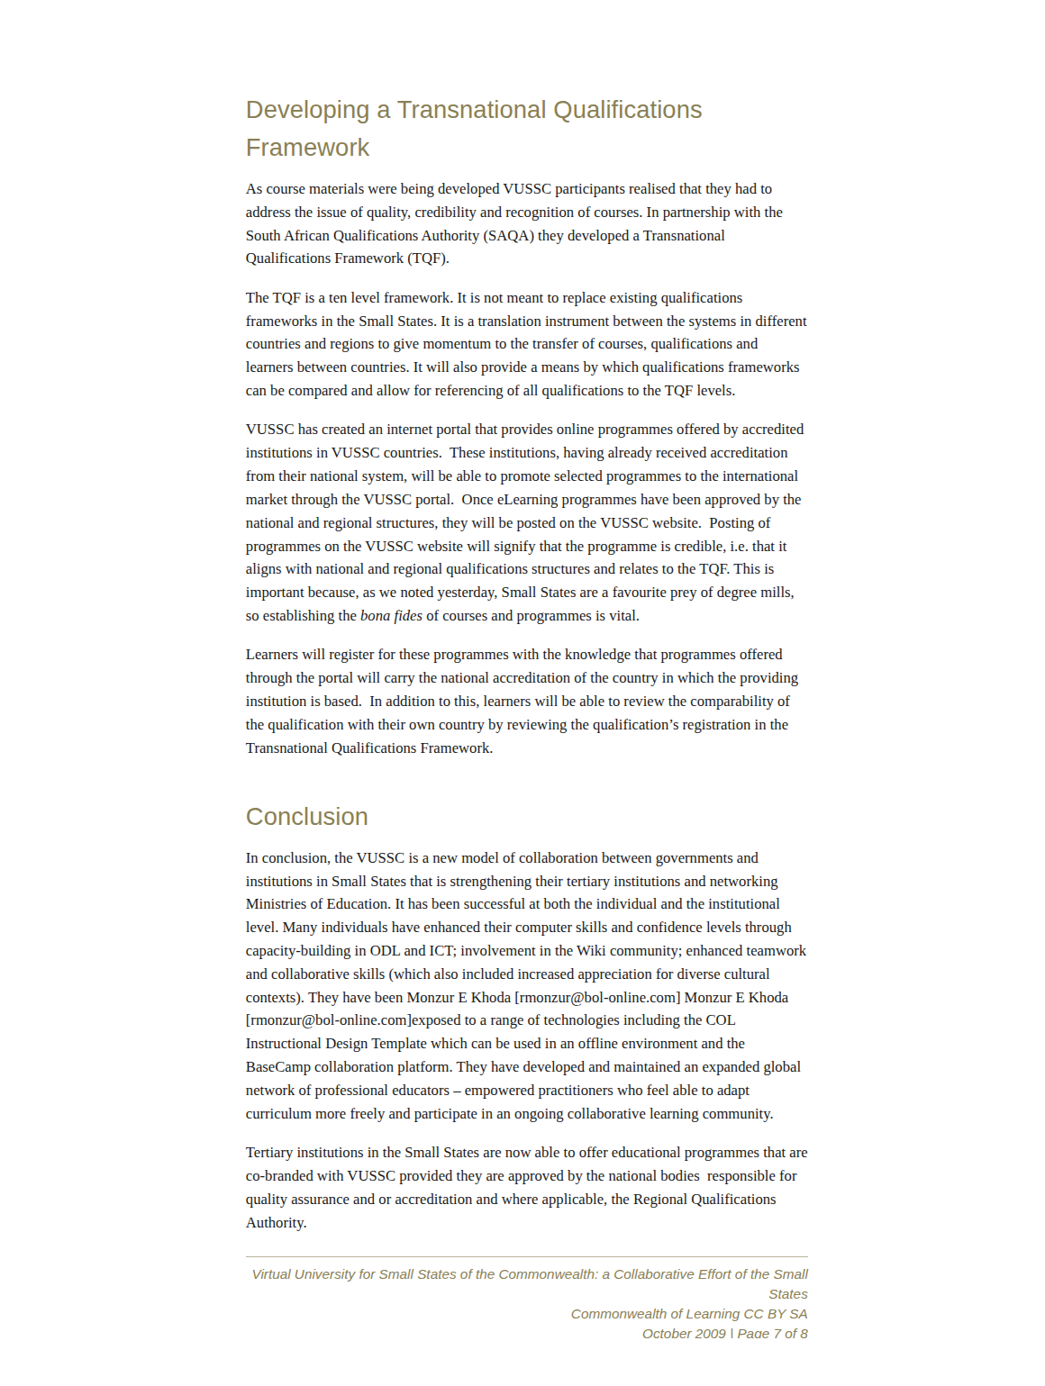Developing a Transnational Qualifications Framework
As course materials were being developed VUSSC participants realised that they had to address the issue of quality, credibility and recognition of courses. In partnership with the South African Qualifications Authority (SAQA) they developed a Transnational Qualifications Framework (TQF).
The TQF is a ten level framework. It is not meant to replace existing qualifications frameworks in the Small States. It is a translation instrument between the systems in different countries and regions to give momentum to the transfer of courses, qualifications and learners between countries. It will also provide a means by which qualifications frameworks can be compared and allow for referencing of all qualifications to the TQF levels.
VUSSC has created an internet portal that provides online programmes offered by accredited institutions in VUSSC countries. These institutions, having already received accreditation from their national system, will be able to promote selected programmes to the international market through the VUSSC portal. Once eLearning programmes have been approved by the national and regional structures, they will be posted on the VUSSC website. Posting of programmes on the VUSSC website will signify that the programme is credible, i.e. that it aligns with national and regional qualifications structures and relates to the TQF. This is important because, as we noted yesterday, Small States are a favourite prey of degree mills, so establishing the bona fides of courses and programmes is vital.
Learners will register for these programmes with the knowledge that programmes offered through the portal will carry the national accreditation of the country in which the providing institution is based. In addition to this, learners will be able to review the comparability of the qualification with their own country by reviewing the qualification’s registration in the Transnational Qualifications Framework.
Conclusion
In conclusion, the VUSSC is a new model of collaboration between governments and institutions in Small States that is strengthening their tertiary institutions and networking Ministries of Education. It has been successful at both the individual and the institutional level. Many individuals have enhanced their computer skills and confidence levels through capacity-building in ODL and ICT; involvement in the Wiki community; enhanced teamwork and collaborative skills (which also included increased appreciation for diverse cultural contexts). They have been Monzur E Khoda [rmonzur@bol-online.com] Monzur E Khoda [rmonzur@bol-online.com]exposed to a range of technologies including the COL Instructional Design Template which can be used in an offline environment and the BaseCamp collaboration platform. They have developed and maintained an expanded global network of professional educators – empowered practitioners who feel able to adapt curriculum more freely and participate in an ongoing collaborative learning community.
Tertiary institutions in the Small States are now able to offer educational programmes that are co-branded with VUSSC provided they are approved by the national bodies responsible for quality assurance and or accreditation and where applicable, the Regional Qualifications Authority.
Virtual University for Small States of the Commonwealth: a Collaborative Effort of the Small States
Commonwealth of Learning CC BY SA
October 2009 | Page 7 of 8